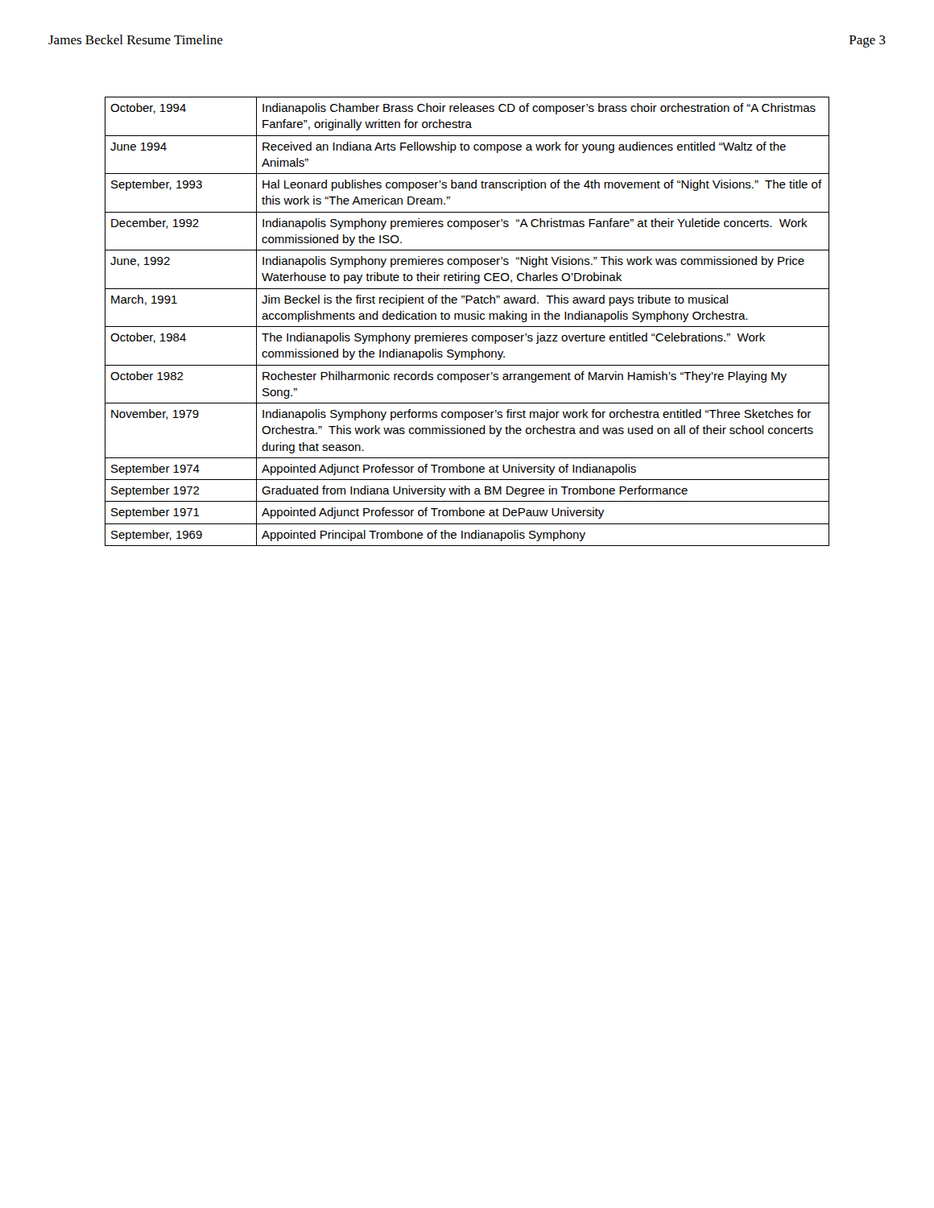James Beckel Resume Timeline Page 3
| October, 1994 | Indianapolis Chamber Brass Choir releases CD of composer’s brass choir orchestration of “A Christmas Fanfare”, originally written for orchestra |
| June 1994 | Received an Indiana Arts Fellowship to compose a work for young audiences entitled “Waltz of the Animals” |
| September, 1993 | Hal Leonard publishes composer’s band transcription of the 4th movement of “Night Visions.” The title of this work is “The American Dream.” |
| December, 1992 | Indianapolis Symphony premieres composer’s “A Christmas Fanfare” at their Yuletide concerts. Work commissioned by the ISO. |
| June, 1992 | Indianapolis Symphony premieres composer’s “Night Visions.” This work was commissioned by Price Waterhouse to pay tribute to their retiring CEO, Charles O’Drobinak |
| March, 1991 | Jim Beckel is the first recipient of the ”Patch” award. This award pays tribute to musical accomplishments and dedication to music making in the Indianapolis Symphony Orchestra. |
| October, 1984 | The Indianapolis Symphony premieres composer’s jazz overture entitled “Celebrations.” Work commissioned by the Indianapolis Symphony. |
| October 1982 | Rochester Philharmonic records composer’s arrangement of Marvin Hamish’s “They’re Playing My Song.” |
| November, 1979 | Indianapolis Symphony performs composer’s first major work for orchestra entitled “Three Sketches for Orchestra.” This work was commissioned by the orchestra and was used on all of their school concerts during that season. |
| September 1974 | Appointed Adjunct Professor of Trombone at University of Indianapolis |
| September 1972 | Graduated from Indiana University with a BM Degree in Trombone Performance |
| September 1971 | Appointed Adjunct Professor of Trombone at DePauw University |
| September, 1969 | Appointed Principal Trombone of the Indianapolis Symphony |